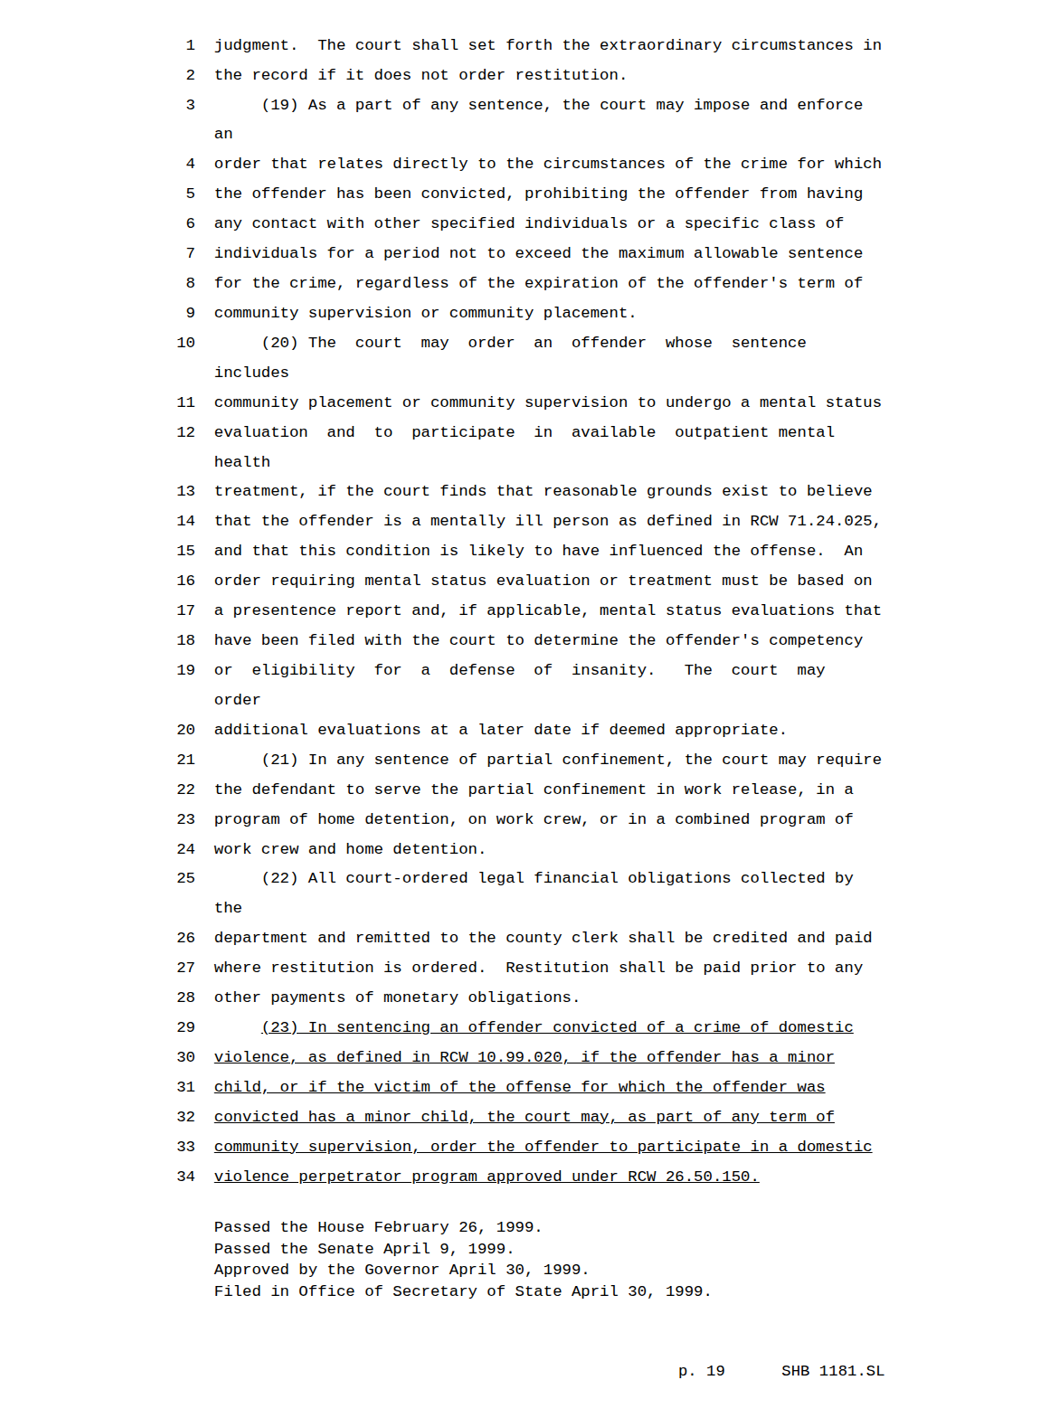judgment. The court shall set forth the extraordinary circumstances in
the record if it does not order restitution.
(19) As a part of any sentence, the court may impose and enforce an
order that relates directly to the circumstances of the crime for which
the offender has been convicted, prohibiting the offender from having
any contact with other specified individuals or a specific class of
individuals for a period not to exceed the maximum allowable sentence
for the crime, regardless of the expiration of the offender's term of
community supervision or community placement.
(20) The court may order an offender whose sentence includes
community placement or community supervision to undergo a mental status
evaluation and to participate in available outpatient mental health
treatment, if the court finds that reasonable grounds exist to believe
that the offender is a mentally ill person as defined in RCW 71.24.025,
and that this condition is likely to have influenced the offense. An
order requiring mental status evaluation or treatment must be based on
a presentence report and, if applicable, mental status evaluations that
have been filed with the court to determine the offender's competency
or eligibility for a defense of insanity. The court may order
additional evaluations at a later date if deemed appropriate.
(21) In any sentence of partial confinement, the court may require
the defendant to serve the partial confinement in work release, in a
program of home detention, on work crew, or in a combined program of
work crew and home detention.
(22) All court-ordered legal financial obligations collected by the
department and remitted to the county clerk shall be credited and paid
where restitution is ordered. Restitution shall be paid prior to any
other payments of monetary obligations.
(23) In sentencing an offender convicted of a crime of domestic
violence, as defined in RCW 10.99.020, if the offender has a minor
child, or if the victim of the offense for which the offender was
convicted has a minor child, the court may, as part of any term of
community supervision, order the offender to participate in a domestic
violence perpetrator program approved under RCW 26.50.150.
Passed the House February 26, 1999. Passed the Senate April 9, 1999. Approved by the Governor April 30, 1999. Filed in Office of Secretary of State April 30, 1999.
p. 19 SHB 1181.SL